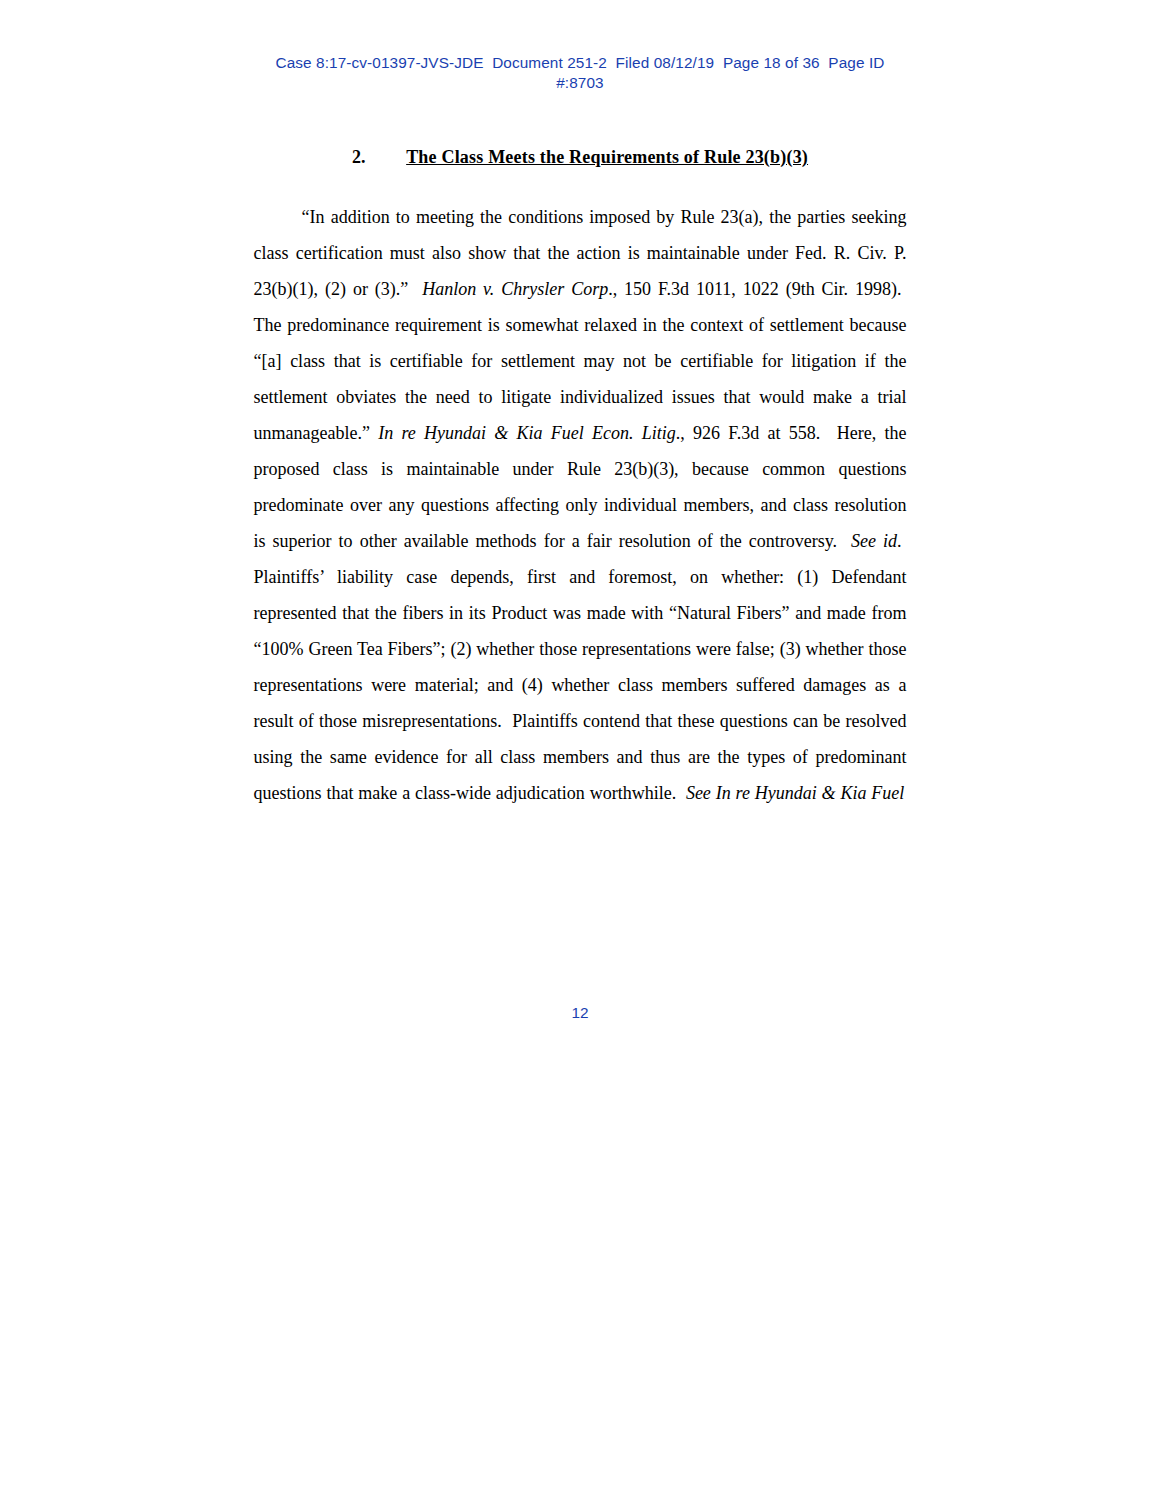Case 8:17-cv-01397-JVS-JDE Document 251-2 Filed 08/12/19 Page 18 of 36 Page ID #:8703
2. The Class Meets the Requirements of Rule 23(b)(3)
“In addition to meeting the conditions imposed by Rule 23(a), the parties seeking class certification must also show that the action is maintainable under Fed. R. Civ. P. 23(b)(1), (2) or (3).” Hanlon v. Chrysler Corp., 150 F.3d 1011, 1022 (9th Cir. 1998). The predominance requirement is somewhat relaxed in the context of settlement because “[a] class that is certifiable for settlement may not be certifiable for litigation if the settlement obviates the need to litigate individualized issues that would make a trial unmanageable.” In re Hyundai & Kia Fuel Econ. Litig., 926 F.3d at 558. Here, the proposed class is maintainable under Rule 23(b)(3), because common questions predominate over any questions affecting only individual members, and class resolution is superior to other available methods for a fair resolution of the controversy. See id. Plaintiffs’ liability case depends, first and foremost, on whether: (1) Defendant represented that the fibers in its Product was made with “Natural Fibers” and made from “100% Green Tea Fibers”; (2) whether those representations were false; (3) whether those representations were material; and (4) whether class members suffered damages as a result of those misrepresentations. Plaintiffs contend that these questions can be resolved using the same evidence for all class members and thus are the types of predominant questions that make a class-wide adjudication worthwhile. See In re Hyundai & Kia Fuel
12